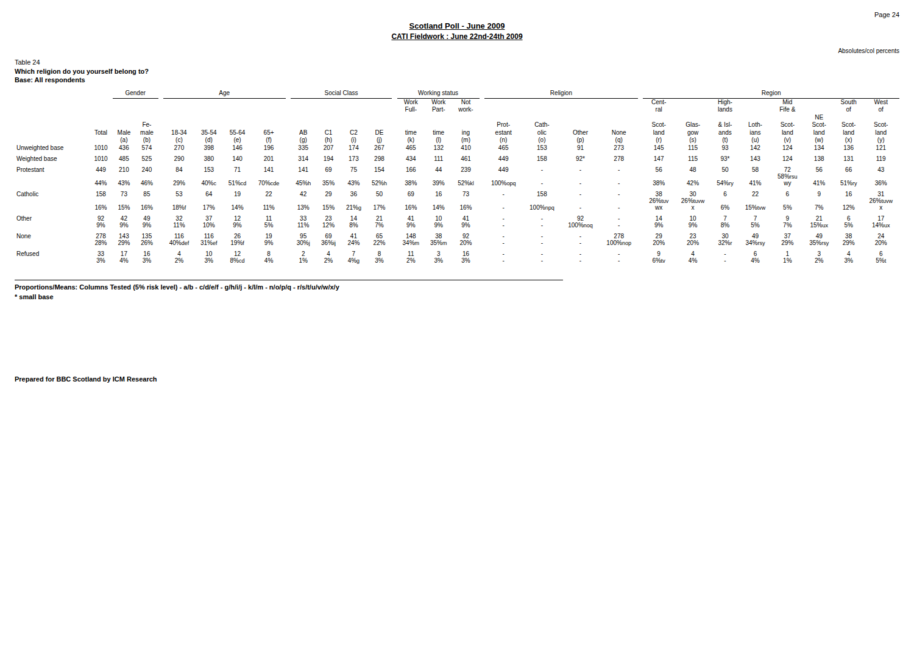Page 24
Scotland Poll - June 2009
CATI Fieldwork : June 22nd-24th 2009
Absolutes/col percents
Table 24
Which religion do you yourself belong to?
Base: All respondents
| | | Gender | | Age | | Social Class | | Working status | | Religion | | Region |
| --- | --- | --- | --- | --- | --- | --- | --- | --- | --- | --- | --- | --- |
| | | | | | | | | | | | | | | | Work Full- | Work Part- | Not work- | | | | | | | Cent- ral | | High- lands | | Mid Fife & | | South of | West of |
| | Total | Male | Fe- male | | 18-34 | 35-54 | 55-64 | 65+ | | AB | C1 | C2 | DE | | time | time | ing | | Prot- estant | Cath- olic | Other | None | | Scot- land | Glas- gow | & Isl- ands | Loth- ians | Scot- land | NE Scot- land | Scot- land | Scot- land |
| | | (a) | (b) | | (c) | (d) | (e) | (f) | | (g) | (h) | (i) | (j) | | (k) | (l) | (m) | | (n) | (o) | (p) | (q) | | (r) | (s) | (t) | (u) | (v) | (w) | (x) | (y) |
| Unweighted base | 1010 | 436 | 574 | | 270 | 398 | 146 | 196 | | 335 | 207 | 174 | 267 | | 465 | 132 | 410 | | 465 | 153 | 91 | 273 | | 145 | 115 | 93 | 142 | 124 | 134 | 136 | 121 |
| Weighted base | 1010 | 485 | 525 | | 290 | 380 | 140 | 201 | | 314 | 194 | 173 | 298 | | 434 | 111 | 461 | | 449 | 158 | 92* | 278 | | 147 | 115 | 93* | 143 | 124 | 138 | 131 | 119 |
| Protestant | 449 | 210 | 240 | | 84 | 153 | 71 | 141 | | 141 | 69 | 75 | 154 | | 166 | 44 | 239 | | 449 | - | - | - | | 56 | 48 | 50 | 58 | 72 | 56 | 66 | 43 |
| | 44% | 43% | 46% | | 29% | 40% c | 51% cd | 70% cde | | 45% h | 35% | 43% | 52% h | | 38% | 39% | 52% kl | | 100% opq | - | - | - | | 38% | 42% | 54% ry | 41% | 58% rsu wy | 41% | 51% ry | 36% |
| Catholic | 158 | 73 | 85 | | 53 | 64 | 19 | 22 | | 42 | 29 | 36 | 50 | | 69 | 16 | 73 | | - | 158 | - | - | | 38 | 30 | 6 | 22 | 6 | 9 | 16 | 31 |
| | 16% | 15% | 16% | | 18% f | 17% | 14% | 11% | | 13% | 15% | 21% g | 17% | | 16% | 14% | 16% | | - | 100% npq | - | - | | 26% tuv wx | 26% tuvw x | 6% | 15% tvw | 5% | 7% | 12% | 26% tuvw x |
| Other | 92 | 42 | 49 | | 32 | 37 | 12 | 11 | | 33 | 23 | 14 | 21 | | 41 | 10 | 41 | | - | - | 92 | - | | 14 | 10 | 7 | 7 | 9 | 21 | 6 | 17 |
| | 9% | 9% | 9% | | 11% | 10% | 9% | 5% | | 11% | 12% | 8% | 7% | | 9% | 9% | 9% | | - | - | 100% noq | - | | 9% | 9% | 8% | 5% | 7% | 15% ux | 5% | 14% ux |
| None | 278 | 143 | 135 | | 116 | 116 | 26 | 19 | | 95 | 69 | 41 | 65 | | 148 | 38 | 92 | | - | - | - | 278 | | 29 | 23 | 30 | 49 | 37 | 49 | 38 | 24 |
| | 28% | 29% | 26% | | 40% def | 31% ef | 19% f | 9% | | 30% j | 36% ij | 24% | 22% | | 34% m | 35% m | 20% | | - | - | - | 100% nop | | 20% | 20% | 32% r | 34% rsy | 29% | 35% rsy | 29% | 20% |
| Refused | 33 | 17 | 16 | | 4 | 10 | 12 | 8 | | 2 | 4 | 7 | 8 | | 11 | 3 | 16 | | - | - | - | - | | 9 | 4 | - | 6 | 1 | 3 | 4 | 6 |
| | 3% | 4% | 3% | | 2% | 3% | 8% cd | 4% | | 1% | 2% | 4% g | 3% | | 2% | 3% | 3% | | - | - | - | - | | 6% tv | 4% | - | 4% | 1% | 2% | 3% | 5% t |
Proportions/Means: Columns Tested (5% risk level) - a/b - c/d/e/f - g/h/i/j - k/l/m - n/o/p/q - r/s/t/u/v/w/x/y
* small base
Prepared for BBC Scotland by ICM Research